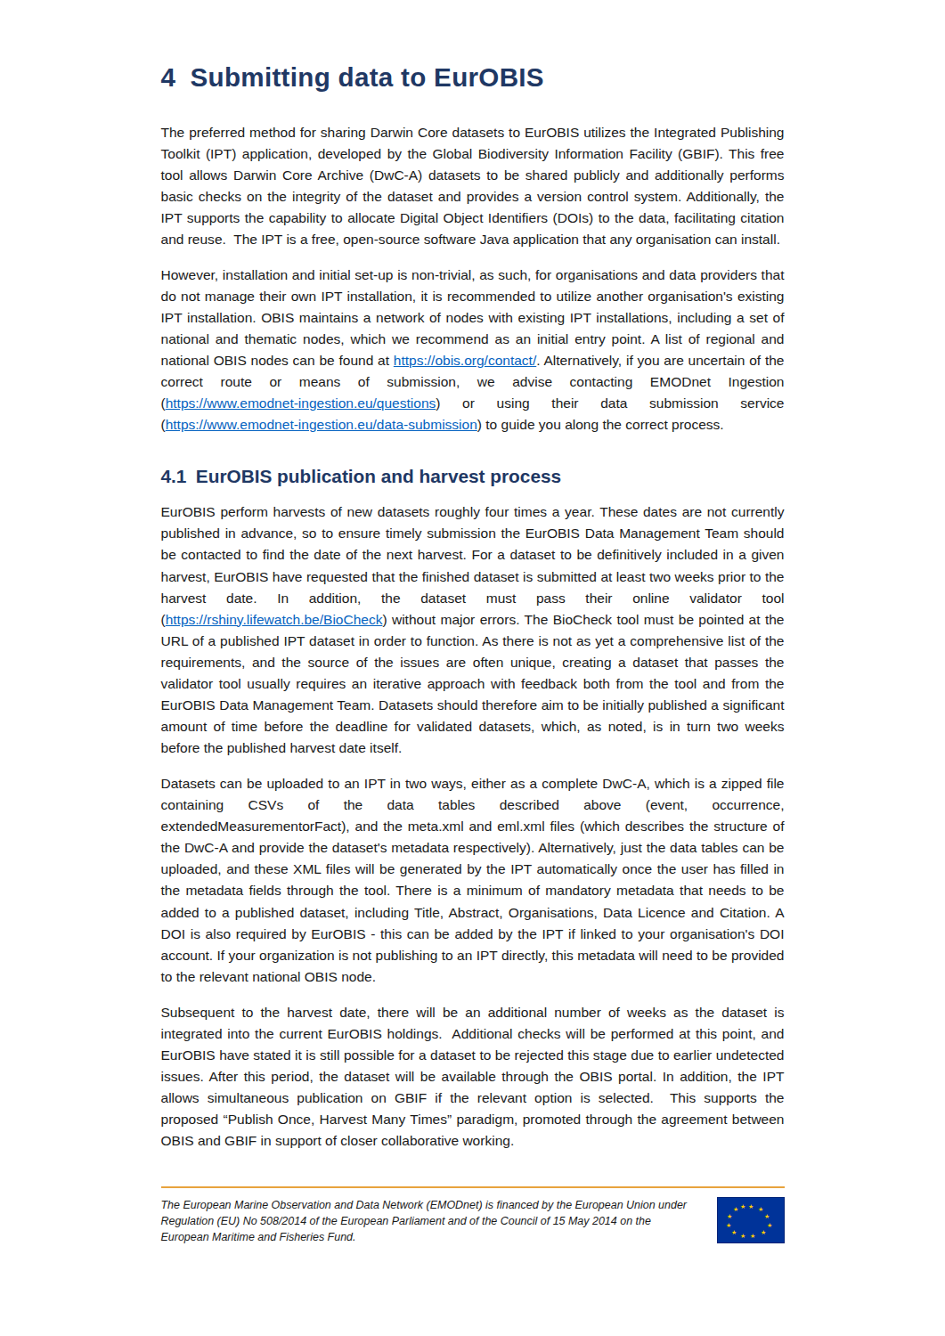4 Submitting data to EurOBIS
The preferred method for sharing Darwin Core datasets to EurOBIS utilizes the Integrated Publishing Toolkit (IPT) application, developed by the Global Biodiversity Information Facility (GBIF). This free tool allows Darwin Core Archive (DwC-A) datasets to be shared publicly and additionally performs basic checks on the integrity of the dataset and provides a version control system. Additionally, the IPT supports the capability to allocate Digital Object Identifiers (DOIs) to the data, facilitating citation and reuse. The IPT is a free, open-source software Java application that any organisation can install.
However, installation and initial set-up is non-trivial, as such, for organisations and data providers that do not manage their own IPT installation, it is recommended to utilize another organisation's existing IPT installation. OBIS maintains a network of nodes with existing IPT installations, including a set of national and thematic nodes, which we recommend as an initial entry point. A list of regional and national OBIS nodes can be found at https://obis.org/contact/. Alternatively, if you are uncertain of the correct route or means of submission, we advise contacting EMODnet Ingestion (https://www.emodnet-ingestion.eu/questions) or using their data submission service (https://www.emodnet-ingestion.eu/data-submission) to guide you along the correct process.
4.1 EurOBIS publication and harvest process
EurOBIS perform harvests of new datasets roughly four times a year. These dates are not currently published in advance, so to ensure timely submission the EurOBIS Data Management Team should be contacted to find the date of the next harvest. For a dataset to be definitively included in a given harvest, EurOBIS have requested that the finished dataset is submitted at least two weeks prior to the harvest date. In addition, the dataset must pass their online validator tool (https://rshiny.lifewatch.be/BioCheck) without major errors. The BioCheck tool must be pointed at the URL of a published IPT dataset in order to function. As there is not as yet a comprehensive list of the requirements, and the source of the issues are often unique, creating a dataset that passes the validator tool usually requires an iterative approach with feedback both from the tool and from the EurOBIS Data Management Team. Datasets should therefore aim to be initially published a significant amount of time before the deadline for validated datasets, which, as noted, is in turn two weeks before the published harvest date itself.
Datasets can be uploaded to an IPT in two ways, either as a complete DwC-A, which is a zipped file containing CSVs of the data tables described above (event, occurrence, extendedMeasurementorFact), and the meta.xml and eml.xml files (which describes the structure of the DwC-A and provide the dataset's metadata respectively). Alternatively, just the data tables can be uploaded, and these XML files will be generated by the IPT automatically once the user has filled in the metadata fields through the tool. There is a minimum of mandatory metadata that needs to be added to a published dataset, including Title, Abstract, Organisations, Data Licence and Citation. A DOI is also required by EurOBIS - this can be added by the IPT if linked to your organisation's DOI account. If your organization is not publishing to an IPT directly, this metadata will need to be provided to the relevant national OBIS node.
Subsequent to the harvest date, there will be an additional number of weeks as the dataset is integrated into the current EurOBIS holdings. Additional checks will be performed at this point, and EurOBIS have stated it is still possible for a dataset to be rejected this stage due to earlier undetected issues. After this period, the dataset will be available through the OBIS portal. In addition, the IPT allows simultaneous publication on GBIF if the relevant option is selected. This supports the proposed “Publish Once, Harvest Many Times” paradigm, promoted through the agreement between OBIS and GBIF in support of closer collaborative working.
The European Marine Observation and Data Network (EMODnet) is financed by the European Union under Regulation (EU) No 508/2014 of the European Parliament and of the Council of 15 May 2014 on the European Maritime and Fisheries Fund.
★ ★ ★ ★ ★ ★ ★ ★ ★ ★ ★ ★